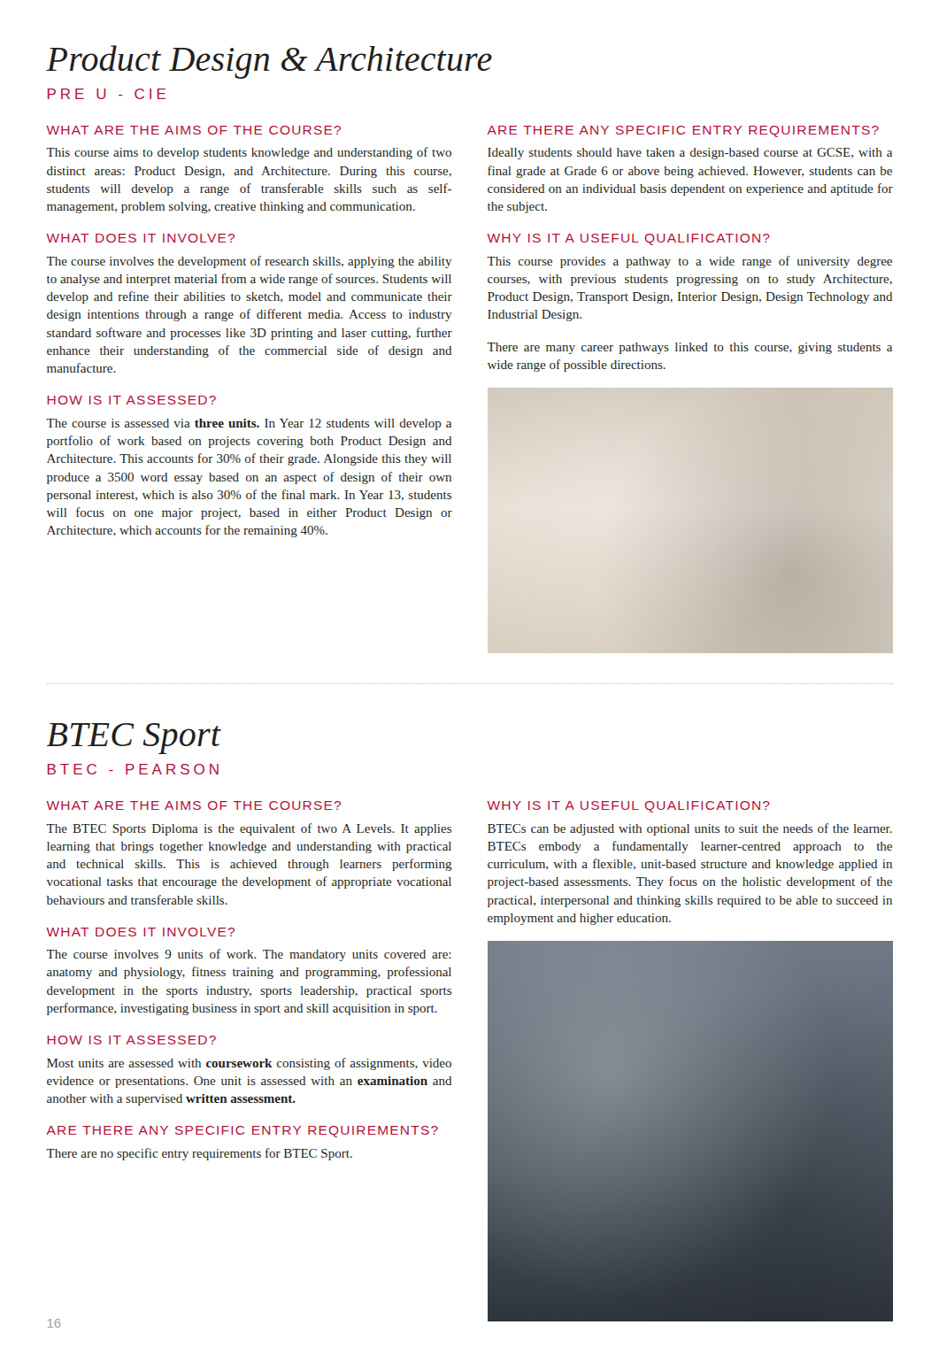Product Design & Architecture
Pre U - CIE
What are the aims of the course?
This course aims to develop students knowledge and understanding of two distinct areas: Product Design, and Architecture. During this course, students will develop a range of transferable skills such as self-management, problem solving, creative thinking and communication.
What does it involve?
The course involves the development of research skills, applying the ability to analyse and interpret material from a wide range of sources. Students will develop and refine their abilities to sketch, model and communicate their design intentions through a range of different media. Access to industry standard software and processes like 3D printing and laser cutting, further enhance their understanding of the commercial side of design and manufacture.
How is it assessed?
The course is assessed via three units. In Year 12 students will develop a portfolio of work based on projects covering both Product Design and Architecture. This accounts for 30% of their grade. Alongside this they will produce a 3500 word essay based on an aspect of design of their own personal interest, which is also 30% of the final mark. In Year 13, students will focus on one major project, based in either Product Design or Architecture, which accounts for the remaining 40%.
Are there any specific entry requirements?
Ideally students should have taken a design-based course at GCSE, with a final grade at Grade 6 or above being achieved. However, students can be considered on an individual basis dependent on experience and aptitude for the subject.
Why is it a useful qualification?
This course provides a pathway to a wide range of university degree courses, with previous students progressing on to study Architecture, Product Design, Transport Design, Interior Design, Design Technology and Industrial Design.
There are many career pathways linked to this course, giving students a wide range of possible directions.
BTEC Sport
BTEC - Pearson
What are the aims of the course?
The BTEC Sports Diploma is the equivalent of two A Levels. It applies learning that brings together knowledge and understanding with practical and technical skills. This is achieved through learners performing vocational tasks that encourage the development of appropriate vocational behaviours and transferable skills.
What does it involve?
The course involves 9 units of work. The mandatory units covered are: anatomy and physiology, fitness training and programming, professional development in the sports industry, sports leadership, practical sports performance, investigating business in sport and skill acquisition in sport.
How is it assessed?
Most units are assessed with coursework consisting of assignments, video evidence or presentations. One unit is assessed with an examination and another with a supervised written assessment.
Are there any specific entry requirements?
There are no specific entry requirements for BTEC Sport.
Why is it a useful qualification?
BTECs can be adjusted with optional units to suit the needs of the learner. BTECs embody a fundamentally learner-centred approach to the curriculum, with a flexible, unit-based structure and knowledge applied in project-based assessments. They focus on the holistic development of the practical, interpersonal and thinking skills required to be able to succeed in employment and higher education.
16